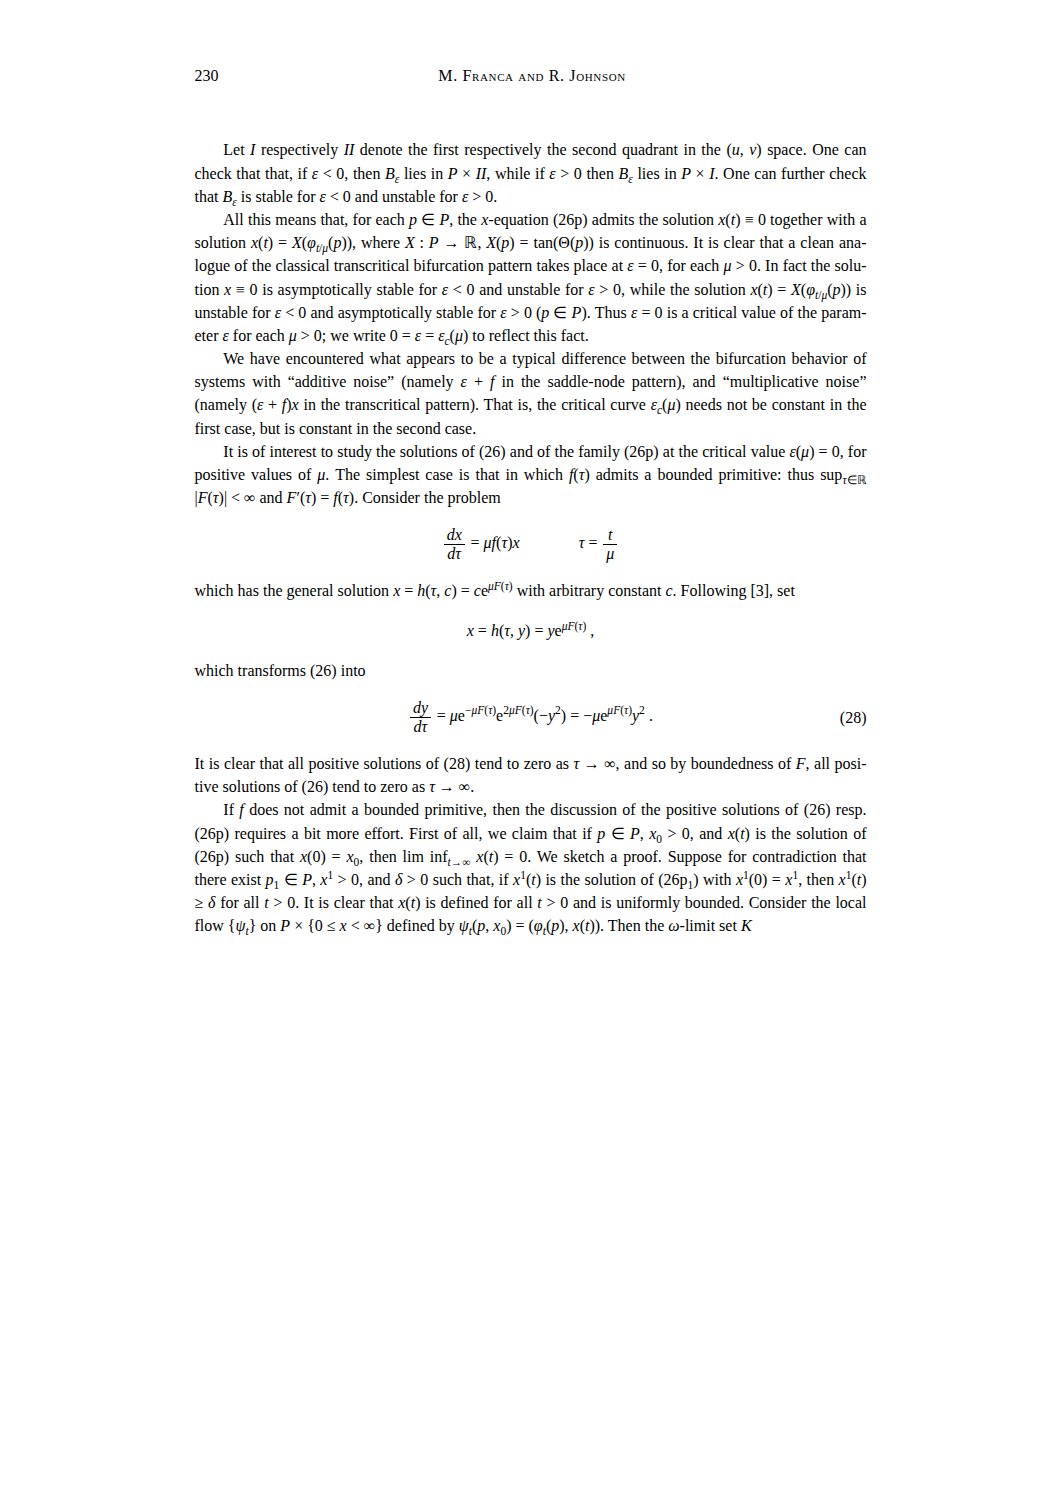230 M. Franca and R. Johnson
Let I respectively II denote the first respectively the second quadrant in the (u, v) space. One can check that that, if ε < 0, then Bε lies in P × II, while if ε > 0 then Bε lies in P × I. One can further check that Bε is stable for ε < 0 and unstable for ε > 0.
All this means that, for each p ∈ P, the x-equation (26p) admits the solution x(t) ≡ 0 together with a solution x(t) = X(φt/μ(p)), where X : P → ℝ, X(p) = tan(Θ(p)) is continuous. It is clear that a clean analogue of the classical transcritical bifurcation pattern takes place at ε = 0, for each μ > 0. In fact the solution x ≡ 0 is asymptotically stable for ε < 0 and unstable for ε > 0, while the solution x(t) = X(φt/μ(p)) is unstable for ε < 0 and asymptotically stable for ε > 0 (p ∈ P). Thus ε = 0 is a critical value of the parameter ε for each μ > 0; we write 0 = ε = εc(μ) to reflect this fact.
We have encountered what appears to be a typical difference between the bifurcation behavior of systems with “additive noise” (namely ε + f in the saddle-node pattern), and “multiplicative noise” (namely (ε + f)x in the transcritical pattern). That is, the critical curve εc(μ) needs not be constant in the first case, but is constant in the second case.
It is of interest to study the solutions of (26) and of the family (26p) at the critical value ε(μ) = 0, for positive values of μ. The simplest case is that in which f(τ) admits a bounded primitive: thus supτ∈ℝ |F(τ)| < ∞ and F′(τ) = f(τ). Consider the problem
dx dτ = μf(τ)x τ = tμ
which has the general solution x = h(τ, c) = ceμF(τ) with arbitrary constant c. Following [3], set
x = h(τ, y) = yeμF(τ) ,
which transforms (26) into
dy dτ = μe−μF(τ)e2μF(τ)(−y2) = −μeμF(τ)y2 . (28)
It is clear that all positive solutions of (28) tend to zero as τ → ∞, and so by boundedness of F, all positive solutions of (26) tend to zero as τ → ∞.
If f does not admit a bounded primitive, then the discussion of the positive solutions of (26) resp. (26p) requires a bit more effort. First of all, we claim that if p ∈ P, x0 > 0, and x(t) is the solution of (26p) such that x(0) = x0, then lim inft→∞ x(t) = 0. We sketch a proof. Suppose for contradiction that there exist p1 ∈ P, x1 > 0, and δ > 0 such that, if x1(t) is the solution of (26p1) with x1(0) = x1, then x1(t) ≥ δ for all t > 0. It is clear that x(t) is defined for all t > 0 and is uniformly bounded. Consider the local flow {ψt} on P × {0 ≤ x < ∞} defined by ψt(p, x0) = (φt(p), x(t)). Then the ω-limit set K